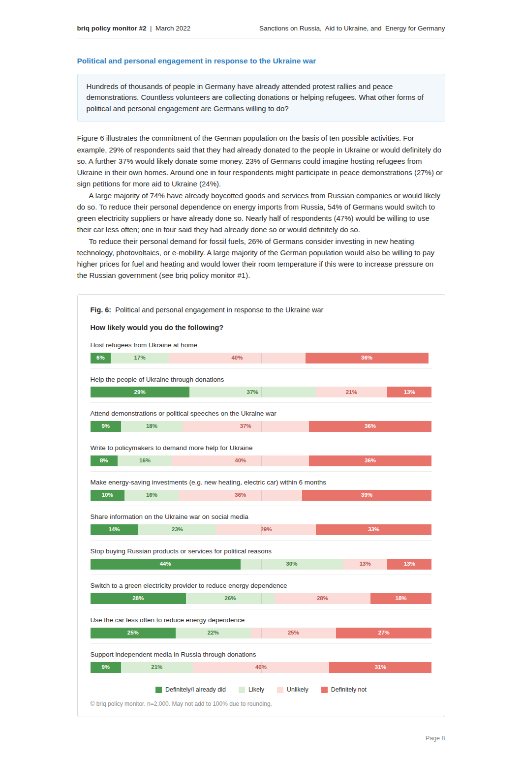briq policy monitor #2 | March 2022
Sanctions on Russia, Aid to Ukraine, and Energy for Germany
Political and personal engagement in response to the Ukraine war
Hundreds of thousands of people in Germany have already attended protest rallies and peace demonstrations. Countless volunteers are collecting donations or helping refugees. What other forms of political and personal engagement are Germans willing to do?
Figure 6 illustrates the commitment of the German population on the basis of ten possible activities. For example, 29% of respondents said that they had already donated to the people in Ukraine or would definitely do so. A further 37% would likely donate some money. 23% of Germans could imagine hosting refugees from Ukraine in their own homes. Around one in four respondents might participate in peace demonstrations (27%) or sign petitions for more aid to Ukraine (24%).
A large majority of 74% have already boycotted goods and services from Russian companies or would likely do so. To reduce their personal dependence on energy imports from Russia, 54% of Germans would switch to green electricity suppliers or have already done so. Nearly half of respondents (47%) would be willing to use their car less often; one in four said they had already done so or would definitely do so.
To reduce their personal demand for fossil fuels, 26% of Germans consider investing in new heating technology, photovoltaics, or e-mobility. A large majority of the German population would also be willing to pay higher prices for fuel and heating and would lower their room temperature if this were to increase pressure on the Russian government (see briq policy monitor #1).
Fig. 6: Political and personal engagement in response to the Ukraine war
How likely would you do the following?
Host refugees from Ukraine at home
6%
17%
40%
36%
Help the people of Ukraine through donations
29%
37%
21%
13%
Attend demonstrations or political speeches on the Ukraine war
9%
18%
37%
36%
Write to policymakers to demand more help for Ukraine
8%
16%
40%
36%
Make energy-saving investments (e.g. new heating, electric car) within 6 months
10%
16%
36%
39%
Share information on the Ukraine war on social media
14%
23%
29%
33%
Stop buying Russian products or services for political reasons
44%
30%
13%
13%
Switch to a green electricity provider to reduce energy dependence
28%
26%
28%
18%
Use the car less often to reduce energy dependence
25%
22%
25%
27%
Support independent media in Russia through donations
9%
21%
40%
31%
Definitely/I already did Likely Unlikely Definitely not
© briq policy monitor. n=2,000. May not add to 100% due to rounding.
Page 8